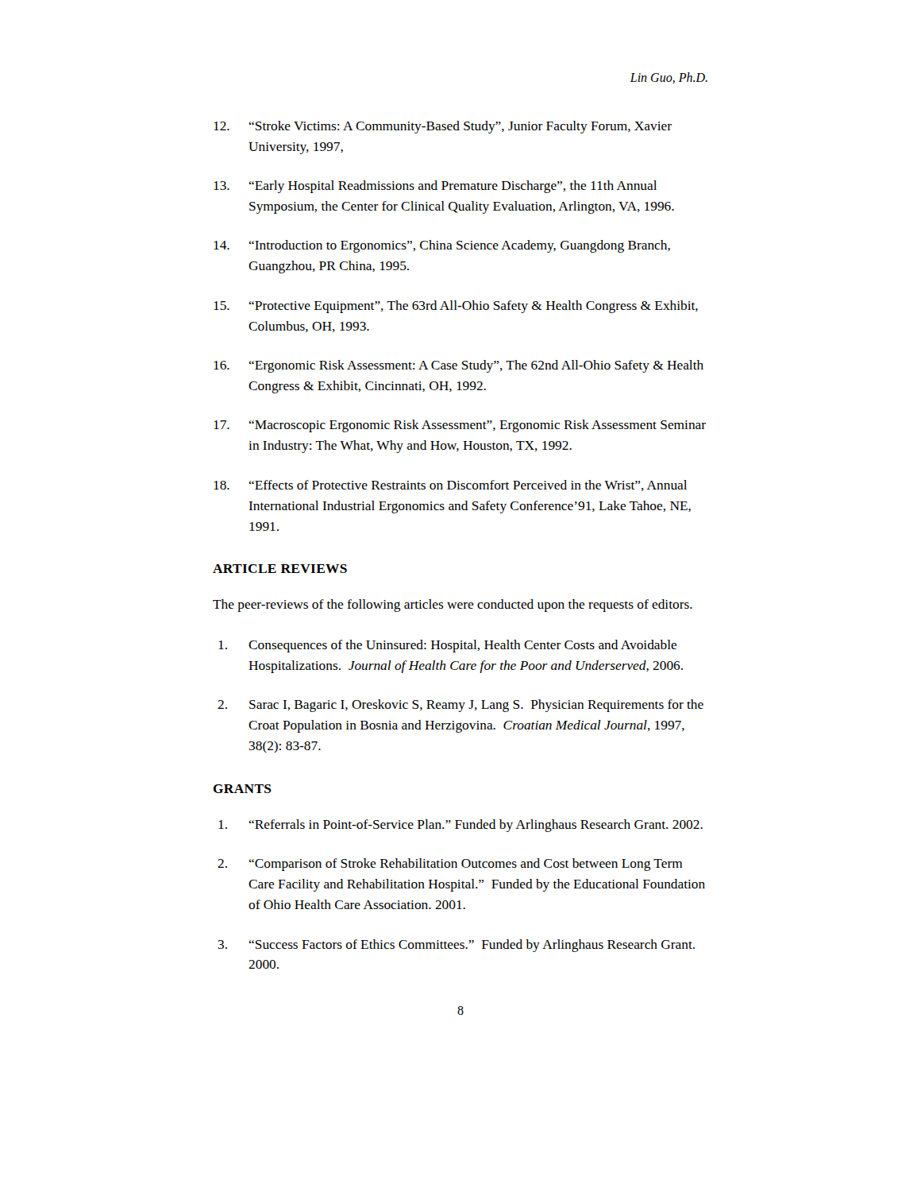Lin Guo, Ph.D.
12.“Stroke Victims: A Community-Based Study”, Junior Faculty Forum, Xavier University, 1997,
13.“Early Hospital Readmissions and Premature Discharge”, the 11th Annual Symposium, the Center for Clinical Quality Evaluation, Arlington, VA, 1996.
14.“Introduction to Ergonomics”, China Science Academy, Guangdong Branch, Guangzhou, PR China, 1995.
15.“Protective Equipment”, The 63rd All-Ohio Safety & Health Congress & Exhibit, Columbus, OH, 1993.
16.“Ergonomic Risk Assessment: A Case Study”, The 62nd All-Ohio Safety & Health Congress & Exhibit, Cincinnati, OH, 1992.
17.“Macroscopic Ergonomic Risk Assessment”, Ergonomic Risk Assessment Seminar in Industry: The What, Why and How, Houston, TX, 1992.
18.“Effects of Protective Restraints on Discomfort Perceived in the Wrist”, Annual International Industrial Ergonomics and Safety Conference’91, Lake Tahoe, NE, 1991.
ARTICLE REVIEWS
The peer-reviews of the following articles were conducted upon the requests of editors.
1. Consequences of the Uninsured: Hospital, Health Center Costs and Avoidable Hospitalizations. Journal of Health Care for the Poor and Underserved, 2006.
2. Sarac I, Bagaric I, Oreskovic S, Reamy J, Lang S. Physician Requirements for the Croat Population in Bosnia and Herzigovina. Croatian Medical Journal, 1997, 38(2): 83-87.
GRANTS
1.“Referrals in Point-of-Service Plan.” Funded by Arlinghaus Research Grant. 2002.
2.“Comparison of Stroke Rehabilitation Outcomes and Cost between Long Term Care Facility and Rehabilitation Hospital.” Funded by the Educational Foundation of Ohio Health Care Association. 2001.
3.“Success Factors of Ethics Committees.” Funded by Arlinghaus Research Grant. 2000.
8